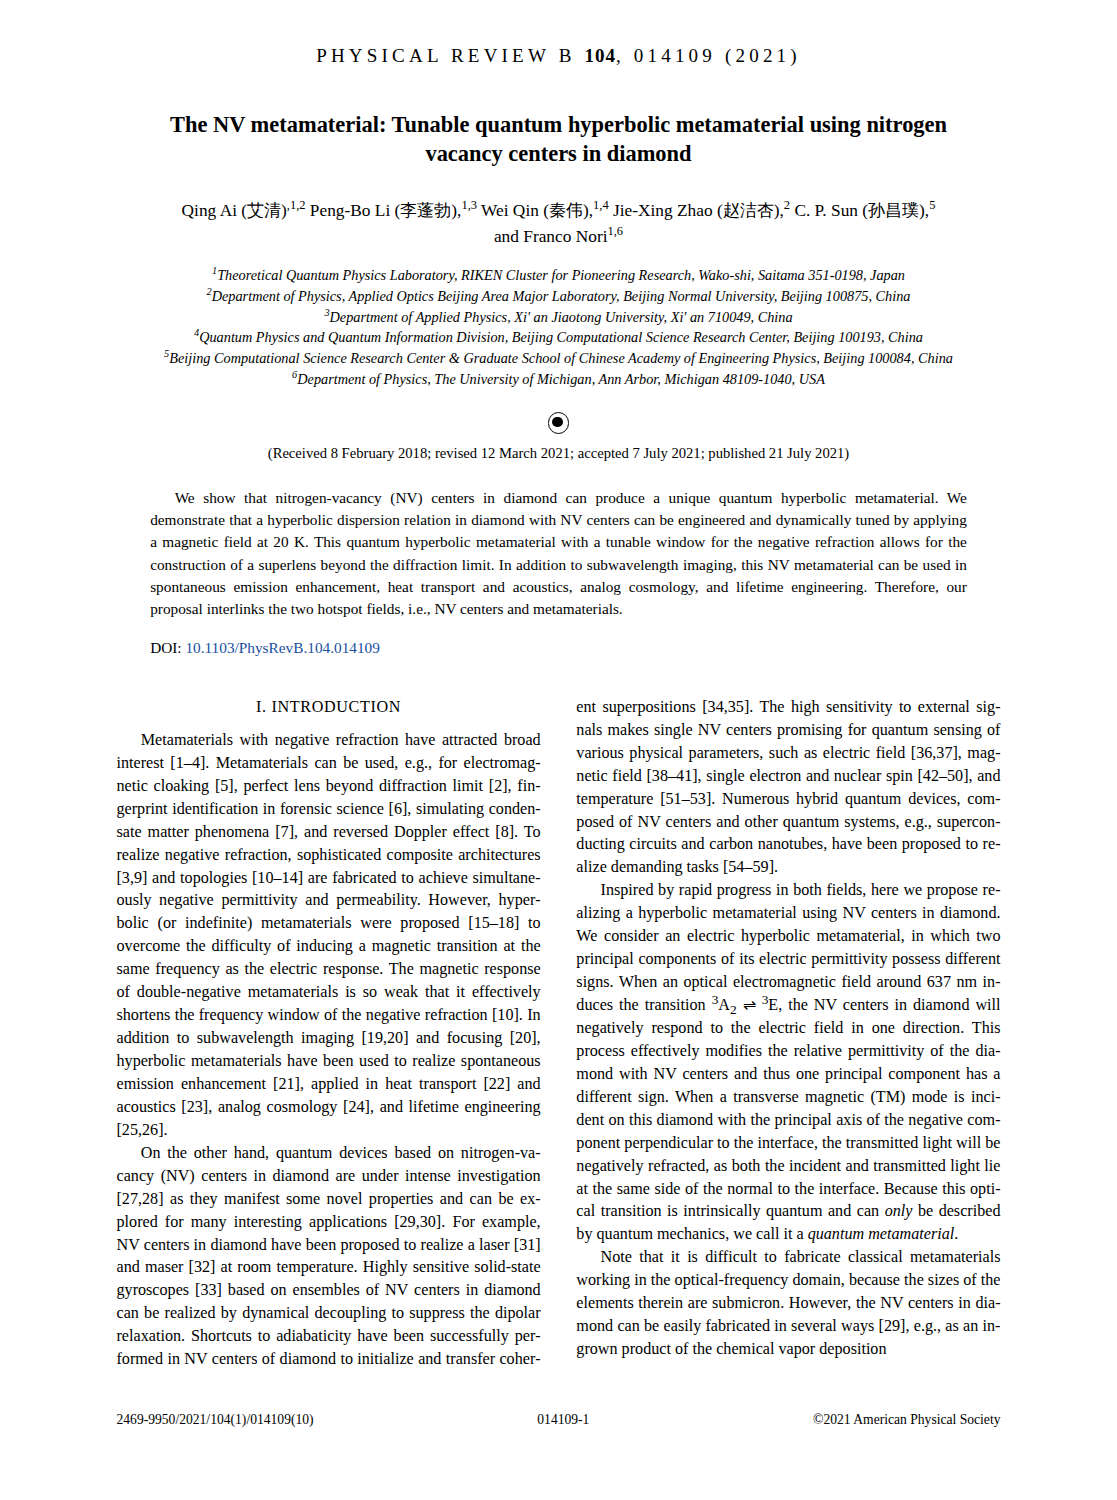PHYSICAL REVIEW B 104, 014109 (2021)
The NV metamaterial: Tunable quantum hyperbolic metamaterial using nitrogen
vacancy centers in diamond
Qing Ai (艾清),1,2 Peng-Bo Li (李蓬勃),1,3 Wei Qin (秦伟),1,4 Jie-Xing Zhao (赵洁杏),2 C. P. Sun (孙昌璞),5
and Franco Nori1,6
1Theoretical Quantum Physics Laboratory, RIKEN Cluster for Pioneering Research, Wako-shi, Saitama 351-0198, Japan
2Department of Physics, Applied Optics Beijing Area Major Laboratory, Beijing Normal University, Beijing 100875, China
3Department of Applied Physics, Xi' an Jiaotong University, Xi' an 710049, China
4Quantum Physics and Quantum Information Division, Beijing Computational Science Research Center, Beijing 100193, China
5Beijing Computational Science Research Center & Graduate School of Chinese Academy of Engineering Physics, Beijing 100084, China
6Department of Physics, The University of Michigan, Ann Arbor, Michigan 48109-1040, USA
(Received 8 February 2018; revised 12 March 2021; accepted 7 July 2021; published 21 July 2021)
We show that nitrogen-vacancy (NV) centers in diamond can produce a unique quantum hyperbolic metamaterial. We demonstrate that a hyperbolic dispersion relation in diamond with NV centers can be engineered and dynamically tuned by applying a magnetic field at 20 K. This quantum hyperbolic metamaterial with a tunable window for the negative refraction allows for the construction of a superlens beyond the diffraction limit. In addition to subwavelength imaging, this NV metamaterial can be used in spontaneous emission enhancement, heat transport and acoustics, analog cosmology, and lifetime engineering. Therefore, our proposal interlinks the two hotspot fields, i.e., NV centers and metamaterials.
DOI: 10.1103/PhysRevB.104.014109
I. Introduction
Metamaterials with negative refraction have attracted broad interest [1–4]. Metamaterials can be used, e.g., for electromagnetic cloaking [5], perfect lens beyond diffraction limit [2], fingerprint identification in forensic science [6], simulating condensate matter phenomena [7], and reversed Doppler effect [8]. To realize negative refraction, sophisticated composite architectures [3,9] and topologies [10–14] are fabricated to achieve simultaneously negative permittivity and permeability. However, hyperbolic (or indefinite) metamaterials were proposed [15–18] to overcome the difficulty of inducing a magnetic transition at the same frequency as the electric response. The magnetic response of double-negative metamaterials is so weak that it effectively shortens the frequency window of the negative refraction [10]. In addition to subwavelength imaging [19,20] and focusing [20], hyperbolic metamaterials have been used to realize spontaneous emission enhancement [21], applied in heat transport [22] and acoustics [23], analog cosmology [24], and lifetime engineering [25,26].
On the other hand, quantum devices based on nitrogen-vacancy (NV) centers in diamond are under intense investigation [27,28] as they manifest some novel properties and can be explored for many interesting applications [29,30]. For example, NV centers in diamond have been proposed to realize a laser [31] and maser [32] at room temperature. Highly sensitive solid-state gyroscopes [33] based on ensembles of NV centers in diamond can be realized by dynamical decoupling to suppress the dipolar relaxation. Shortcuts to adiabaticity have been successfully performed in NV centers of diamond to initialize and transfer coherent superpositions [34,35]. The high sensitivity to external signals makes single NV centers promising for quantum sensing of various physical parameters, such as electric field [36,37], magnetic field [38–41], single electron and nuclear spin [42–50], and temperature [51–53]. Numerous hybrid quantum devices, composed of NV centers and other quantum systems, e.g., superconducting circuits and carbon nanotubes, have been proposed to realize demanding tasks [54–59].
Inspired by rapid progress in both fields, here we propose realizing a hyperbolic metamaterial using NV centers in diamond. We consider an electric hyperbolic metamaterial, in which two principal components of its electric permittivity possess different signs. When an optical electromagnetic field around 637 nm induces the transition 3A2 ⇌ 3E, the NV centers in diamond will negatively respond to the electric field in one direction. This process effectively modifies the relative permittivity of the diamond with NV centers and thus one principal component has a different sign. When a transverse magnetic (TM) mode is incident on this diamond with the principal axis of the negative component perpendicular to the interface, the transmitted light will be negatively refracted, as both the incident and transmitted light lie at the same side of the normal to the interface. Because this optical transition is intrinsically quantum and can only be described by quantum mechanics, we call it a quantum metamaterial.
Note that it is difficult to fabricate classical metamaterials working in the optical-frequency domain, because the sizes of the elements therein are submicron. However, the NV centers in diamond can be easily fabricated in several ways [29], e.g., as an in-grown product of the chemical vapor deposition
2469-9950/2021/104(1)/014109(10)
014109-1
©2021 American Physical Society